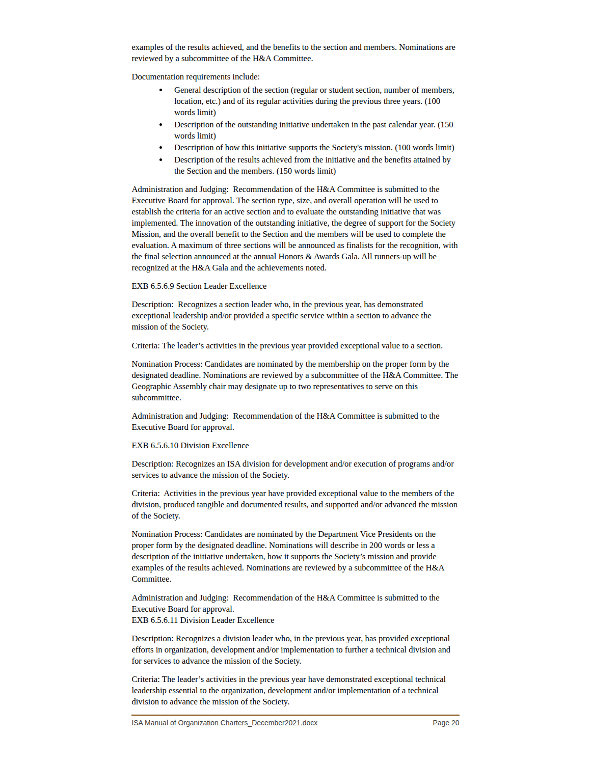examples of the results achieved, and the benefits to the section and members. Nominations are reviewed by a subcommittee of the H&A Committee.
Documentation requirements include:
General description of the section (regular or student section, number of members, location, etc.) and of its regular activities during the previous three years. (100 words limit)
Description of the outstanding initiative undertaken in the past calendar year. (150 words limit)
Description of how this initiative supports the Society's mission. (100 words limit)
Description of the results achieved from the initiative and the benefits attained by the Section and the members. (150 words limit)
Administration and Judging: Recommendation of the H&A Committee is submitted to the Executive Board for approval. The section type, size, and overall operation will be used to establish the criteria for an active section and to evaluate the outstanding initiative that was implemented. The innovation of the outstanding initiative, the degree of support for the Society Mission, and the overall benefit to the Section and the members will be used to complete the evaluation. A maximum of three sections will be announced as finalists for the recognition, with the final selection announced at the annual Honors & Awards Gala. All runners-up will be recognized at the H&A Gala and the achievements noted.
EXB 6.5.6.9 Section Leader Excellence
Description: Recognizes a section leader who, in the previous year, has demonstrated exceptional leadership and/or provided a specific service within a section to advance the mission of the Society.
Criteria: The leader’s activities in the previous year provided exceptional value to a section.
Nomination Process: Candidates are nominated by the membership on the proper form by the designated deadline. Nominations are reviewed by a subcommittee of the H&A Committee. The Geographic Assembly chair may designate up to two representatives to serve on this subcommittee.
Administration and Judging: Recommendation of the H&A Committee is submitted to the Executive Board for approval.
EXB 6.5.6.10 Division Excellence
Description: Recognizes an ISA division for development and/or execution of programs and/or services to advance the mission of the Society.
Criteria: Activities in the previous year have provided exceptional value to the members of the division, produced tangible and documented results, and supported and/or advanced the mission of the Society.
Nomination Process: Candidates are nominated by the Department Vice Presidents on the proper form by the designated deadline. Nominations will describe in 200 words or less a description of the initiative undertaken, how it supports the Society’s mission and provide examples of the results achieved. Nominations are reviewed by a subcommittee of the H&A Committee.
Administration and Judging: Recommendation of the H&A Committee is submitted to the Executive Board for approval.
EXB 6.5.6.11 Division Leader Excellence
Description: Recognizes a division leader who, in the previous year, has provided exceptional efforts in organization, development and/or implementation to further a technical division and for services to advance the mission of the Society.
Criteria: The leader’s activities in the previous year have demonstrated exceptional technical leadership essential to the organization, development and/or implementation of a technical division to advance the mission of the Society.
ISA Manual of Organization Charters_December2021.docx
Page 20